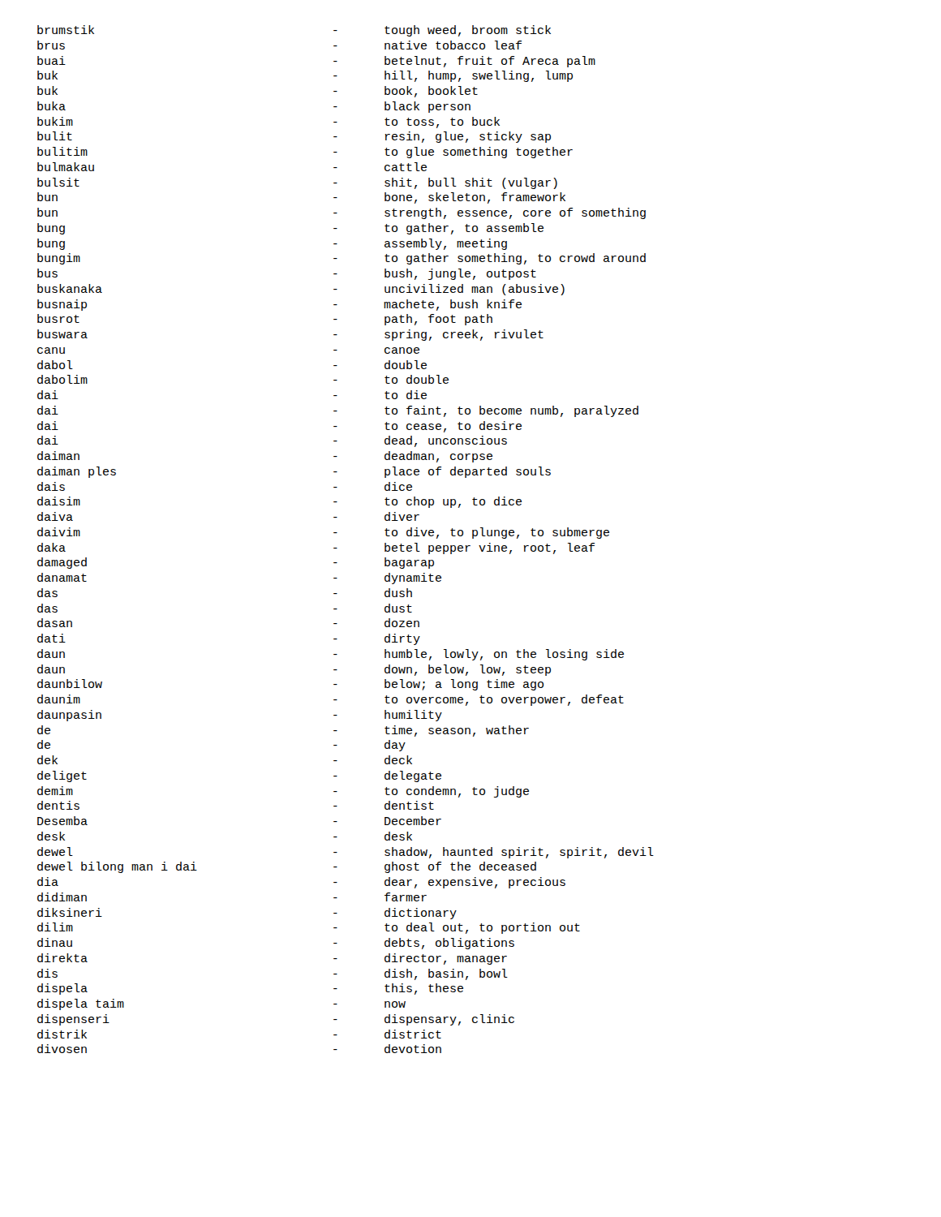| brumstik | - | tough weed, broom stick |
| brus | - | native tobacco leaf |
| buai | - | betelnut, fruit of Areca palm |
| buk | - | hill, hump, swelling, lump |
| buk | - | book, booklet |
| buka | - | black person |
| bukim | - | to toss, to buck |
| bulit | - | resin, glue, sticky sap |
| bulitim | - | to glue something together |
| bulmakau | - | cattle |
| bulsit | - | shit, bull shit (vulgar) |
| bun | - | bone, skeleton, framework |
| bun | - | strength, essence, core of something |
| bung | - | to gather, to assemble |
| bung | - | assembly, meeting |
| bungim | - | to gather something, to crowd around |
| bus | - | bush, jungle, outpost |
| buskanaka | - | uncivilized man (abusive) |
| busnaip | - | machete, bush knife |
| busrot | - | path, foot path |
| buswara | - | spring, creek, rivulet |
| canu | - | canoe |
| dabol | - | double |
| dabolim | - | to double |
| dai | - | to die |
| dai | - | to faint, to become numb, paralyzed |
| dai | - | to cease, to desire |
| dai | - | dead, unconscious |
| daiman | - | deadman, corpse |
| daiman ples | - | place of departed souls |
| dais | - | dice |
| daisim | - | to chop up, to dice |
| daiva | - | diver |
| daivim | - | to dive, to plunge, to submerge |
| daka | - | betel pepper vine, root, leaf |
| damaged | - | bagarap |
| danamat | - | dynamite |
| das | - | dush |
| das | - | dust |
| dasan | - | dozen |
| dati | - | dirty |
| daun | - | humble, lowly, on the losing side |
| daun | - | down, below, low, steep |
| daunbilow | - | below; a long time ago |
| daunim | - | to overcome, to overpower, defeat |
| daunpasin | - | humility |
| de | - | time, season, wather |
| de | - | day |
| dek | - | deck |
| deliget | - | delegate |
| demim | - | to condemn, to judge |
| dentis | - | dentist |
| Desemba | - | December |
| desk | - | desk |
| dewel | - | shadow, haunted spirit, spirit, devil |
| dewel bilong man i dai | - | ghost of the deceased |
| dia | - | dear, expensive, precious |
| didiman | - | farmer |
| diksineri | - | dictionary |
| dilim | - | to deal out, to portion out |
| dinau | - | debts, obligations |
| direkta | - | director, manager |
| dis | - | dish, basin, bowl |
| dispela | - | this, these |
| dispela taim | - | now |
| dispenseri | - | dispensary, clinic |
| distrik | - | district |
| divosen | - | devotion |